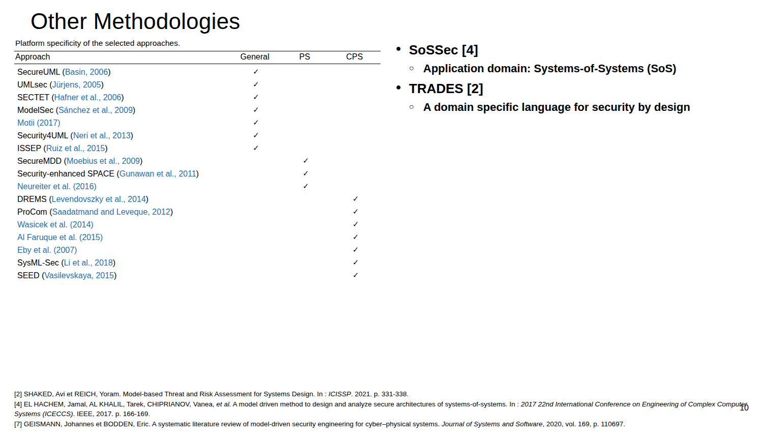Other Methodologies
Platform specificity of the selected approaches.
| Approach | General | PS | CPS |
| --- | --- | --- | --- |
| SecureUML ( Basin, 2006 ) | ✓ | | |
| UMLsec ( Jürjens, 2005 ) | ✓ | | |
| SECTET ( Hafner et al., 2006 ) | ✓ | | |
| ModelSec ( Sánchez et al., 2009 ) | ✓ | | |
| Motii (2017) | ✓ | | |
| Security4UML ( Neri et al., 2013 ) | ✓ | | |
| ISSEP ( Ruiz et al., 2015 ) | ✓ | | |
| SecureMDD ( Moebius et al., 2009 ) | | ✓ | |
| Security-enhanced SPACE ( Gunawan et al., 2011 ) | | ✓ | |
| Neureiter et al. (2016) | | ✓ | |
| DREMS ( Levendovszky et al., 2014 ) | | | ✓ |
| ProCom ( Saadatmand and Leveque, 2012 ) | | | ✓ |
| Wasicek et al. (2014) | | | ✓ |
| Al Faruque et al. (2015) | | | ✓ |
| Eby et al. (2007) | | | ✓ |
| SysML-Sec ( Li et al., 2018 ) | | | ✓ |
| SEED ( Vasilevskaya, 2015 ) | | | ✓ |
SoSSec [4]
Application domain: Systems-of-Systems (SoS)
TRADES [2]
A domain specific language for security by design
10
[2] SHAKED, Avi et REICH, Yoram. Model-based Threat and Risk Assessment for Systems Design. In : ICISSP. 2021. p. 331-338.
[4] EL HACHEM, Jamal, AL KHALIL, Tarek, CHIPRIANOV, Vanea, et al. A model driven method to design and analyze secure architectures of systems-of-systems. In : 2017 22nd International Conference on Engineering of Complex Computer Systems (ICECCS). IEEE, 2017. p. 166-169.
[7] GEISMANN, Johannes et BODDEN, Eric. A systematic literature review of model-driven security engineering for cyber–physical systems. Journal of Systems and Software, 2020, vol. 169, p. 110697.